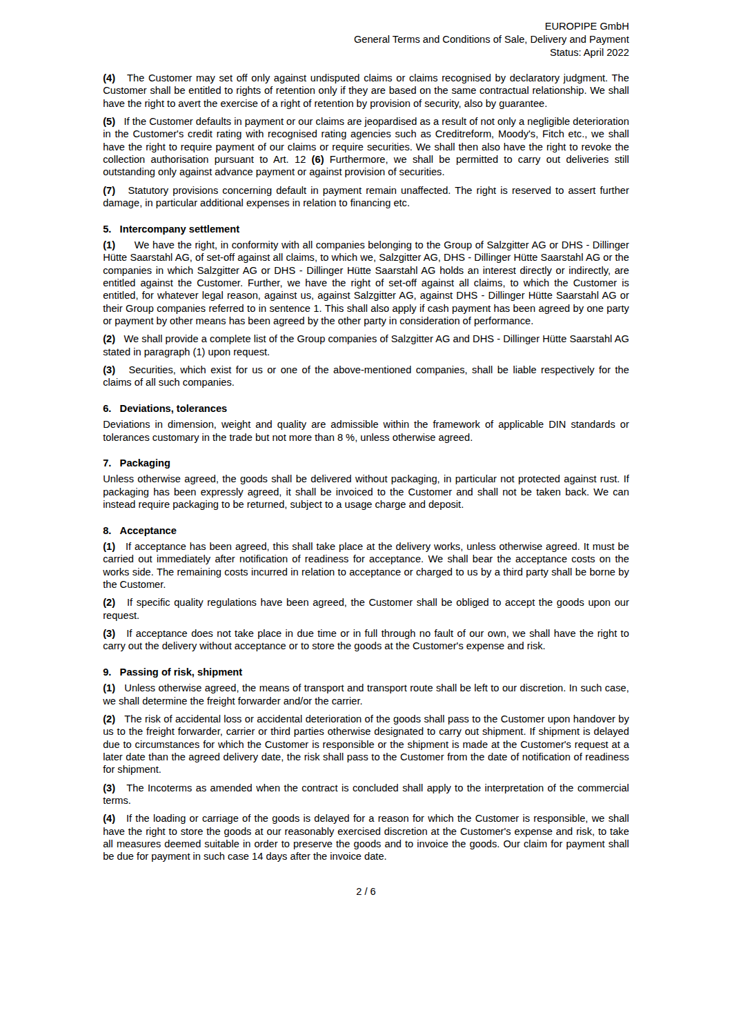EUROPIPE GmbH
General Terms and Conditions of Sale, Delivery and Payment
Status: April 2022
(4) The Customer may set off only against undisputed claims or claims recognised by declaratory judgment. The Customer shall be entitled to rights of retention only if they are based on the same contractual relationship. We shall have the right to avert the exercise of a right of retention by provision of security, also by guarantee.
(5) If the Customer defaults in payment or our claims are jeopardised as a result of not only a negligible deterioration in the Customer's credit rating with recognised rating agencies such as Creditreform, Moody's, Fitch etc., we shall have the right to require payment of our claims or require securities. We shall then also have the right to revoke the collection authorisation pursuant to Art. 12 (6) Furthermore, we shall be permitted to carry out deliveries still outstanding only against advance payment or against provision of securities.
(7) Statutory provisions concerning default in payment remain unaffected. The right is reserved to assert further damage, in particular additional expenses in relation to financing etc.
5. Intercompany settlement
(1) We have the right, in conformity with all companies belonging to the Group of Salzgitter AG or DHS - Dillinger Hütte Saarstahl AG, of set-off against all claims, to which we, Salzgitter AG, DHS - Dillinger Hütte Saarstahl AG or the companies in which Salzgitter AG or DHS - Dillinger Hütte Saarstahl AG holds an interest directly or indirectly, are entitled against the Customer. Further, we have the right of set-off against all claims, to which the Customer is entitled, for whatever legal reason, against us, against Salzgitter AG, against DHS - Dillinger Hütte Saarstahl AG or their Group companies referred to in sentence 1. This shall also apply if cash payment has been agreed by one party or payment by other means has been agreed by the other party in consideration of performance.
(2) We shall provide a complete list of the Group companies of Salzgitter AG and DHS - Dillinger Hütte Saarstahl AG stated in paragraph (1) upon request.
(3) Securities, which exist for us or one of the above-mentioned companies, shall be liable respectively for the claims of all such companies.
6. Deviations, tolerances
Deviations in dimension, weight and quality are admissible within the framework of applicable DIN standards or tolerances customary in the trade but not more than 8 %, unless otherwise agreed.
7. Packaging
Unless otherwise agreed, the goods shall be delivered without packaging, in particular not protected against rust. If packaging has been expressly agreed, it shall be invoiced to the Customer and shall not be taken back. We can instead require packaging to be returned, subject to a usage charge and deposit.
8. Acceptance
(1) If acceptance has been agreed, this shall take place at the delivery works, unless otherwise agreed. It must be carried out immediately after notification of readiness for acceptance. We shall bear the acceptance costs on the works side. The remaining costs incurred in relation to acceptance or charged to us by a third party shall be borne by the Customer.
(2) If specific quality regulations have been agreed, the Customer shall be obliged to accept the goods upon our request.
(3) If acceptance does not take place in due time or in full through no fault of our own, we shall have the right to carry out the delivery without acceptance or to store the goods at the Customer's expense and risk.
9. Passing of risk, shipment
(1) Unless otherwise agreed, the means of transport and transport route shall be left to our discretion. In such case, we shall determine the freight forwarder and/or the carrier.
(2) The risk of accidental loss or accidental deterioration of the goods shall pass to the Customer upon handover by us to the freight forwarder, carrier or third parties otherwise designated to carry out shipment. If shipment is delayed due to circumstances for which the Customer is responsible or the shipment is made at the Customer's request at a later date than the agreed delivery date, the risk shall pass to the Customer from the date of notification of readiness for shipment.
(3) The Incoterms as amended when the contract is concluded shall apply to the interpretation of the commercial terms.
(4) If the loading or carriage of the goods is delayed for a reason for which the Customer is responsible, we shall have the right to store the goods at our reasonably exercised discretion at the Customer's expense and risk, to take all measures deemed suitable in order to preserve the goods and to invoice the goods. Our claim for payment shall be due for payment in such case 14 days after the invoice date.
2 / 6